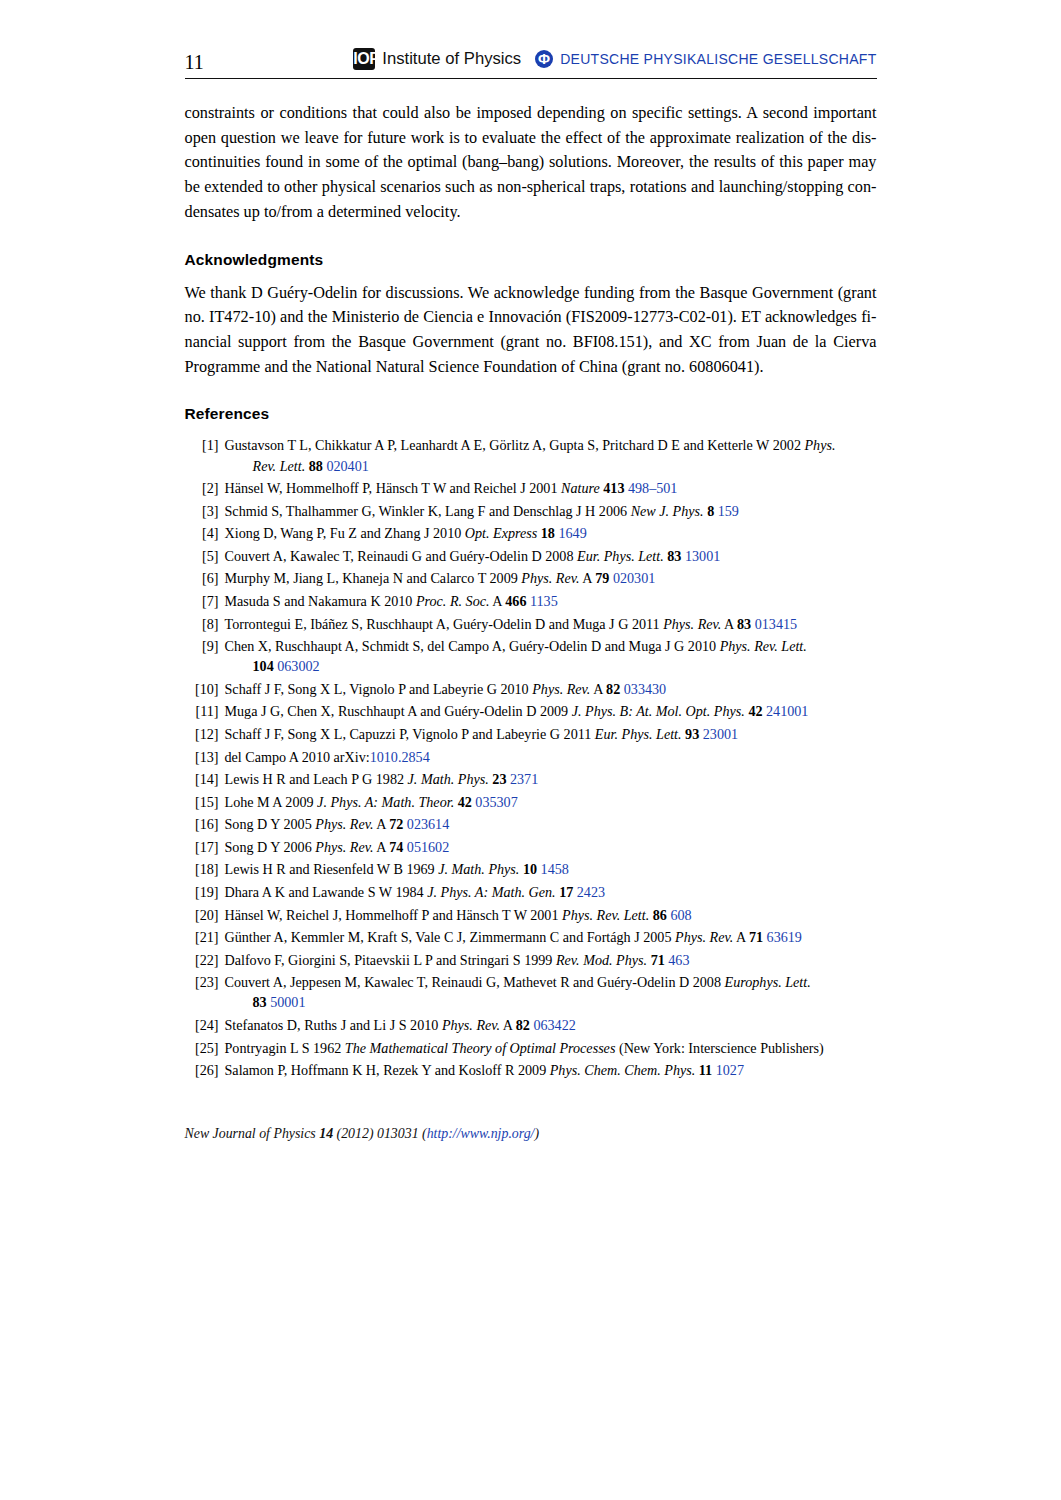11
IOP Institute of Physics
ΦDEUTSCHE PHYSIKALISCHE GESELLSCHAFT
constraints or conditions that could also be imposed depending on specific settings. A second important open question we leave for future work is to evaluate the effect of the approximate realization of the discontinuities found in some of the optimal (bang–bang) solutions. Moreover, the results of this paper may be extended to other physical scenarios such as non-spherical traps, rotations and launching/stopping condensates up to/from a determined velocity.
Acknowledgments
We thank D Guéry-Odelin for discussions. We acknowledge funding from the Basque Government (grant no. IT472-10) and the Ministerio de Ciencia e Innovación (FIS2009-12773-C02-01). ET acknowledges financial support from the Basque Government (grant no. BFI08.151), and XC from Juan de la Cierva Programme and the National Natural Science Foundation of China (grant no. 60806041).
References
[1] Gustavson T L, Chikkatur A P, Leanhardt A E, Görlitz A, Gupta S, Pritchard D E and Ketterle W 2002 Phys. Rev. Lett. 88 020401
[2] Hänsel W, Hommelhoff P, Hänsch T W and Reichel J 2001 Nature 413 498–501
[3] Schmid S, Thalhammer G, Winkler K, Lang F and Denschlag J H 2006 New J. Phys. 8 159
[4] Xiong D, Wang P, Fu Z and Zhang J 2010 Opt. Express 18 1649
[5] Couvert A, Kawalec T, Reinaudi G and Guéry-Odelin D 2008 Eur. Phys. Lett. 83 13001
[6] Murphy M, Jiang L, Khaneja N and Calarco T 2009 Phys. Rev. A 79 020301
[7] Masuda S and Nakamura K 2010 Proc. R. Soc. A 466 1135
[8] Torrontegui E, Ibáñez S, Ruschhaupt A, Guéry-Odelin D and Muga J G 2011 Phys. Rev. A 83 013415
[9] Chen X, Ruschhaupt A, Schmidt S, del Campo A, Guéry-Odelin D and Muga J G 2010 Phys. Rev. Lett. 104 063002
[10] Schaff J F, Song X L, Vignolo P and Labeyrie G 2010 Phys. Rev. A 82 033430
[11] Muga J G, Chen X, Ruschhaupt A and Guéry-Odelin D 2009 J. Phys. B: At. Mol. Opt. Phys. 42 241001
[12] Schaff J F, Song X L, Capuzzi P, Vignolo P and Labeyrie G 2011 Eur. Phys. Lett. 93 23001
[13] del Campo A 2010 arXiv:1010.2854
[14] Lewis H R and Leach P G 1982 J. Math. Phys. 23 2371
[15] Lohe M A 2009 J. Phys. A: Math. Theor. 42 035307
[16] Song D Y 2005 Phys. Rev. A 72 023614
[17] Song D Y 2006 Phys. Rev. A 74 051602
[18] Lewis H R and Riesenfeld W B 1969 J. Math. Phys. 10 1458
[19] Dhara A K and Lawande S W 1984 J. Phys. A: Math. Gen. 17 2423
[20] Hänsel W, Reichel J, Hommelhoff P and Hänsch T W 2001 Phys. Rev. Lett. 86 608
[21] Günther A, Kemmler M, Kraft S, Vale C J, Zimmermann C and Fortágh J 2005 Phys. Rev. A 71 63619
[22] Dalfovo F, Giorgini S, Pitaevskii L P and Stringari S 1999 Rev. Mod. Phys. 71 463
[23] Couvert A, Jeppesen M, Kawalec T, Reinaudi G, Mathevet R and Guéry-Odelin D 2008 Europhys. Lett. 83 50001
[24] Stefanatos D, Ruths J and Li J S 2010 Phys. Rev. A 82 063422
[25] Pontryagin L S 1962 The Mathematical Theory of Optimal Processes (New York: Interscience Publishers)
[26] Salamon P, Hoffmann K H, Rezek Y and Kosloff R 2009 Phys. Chem. Chem. Phys. 11 1027
New Journal of Physics 14 (2012) 013031 (http://www.njp.org/)